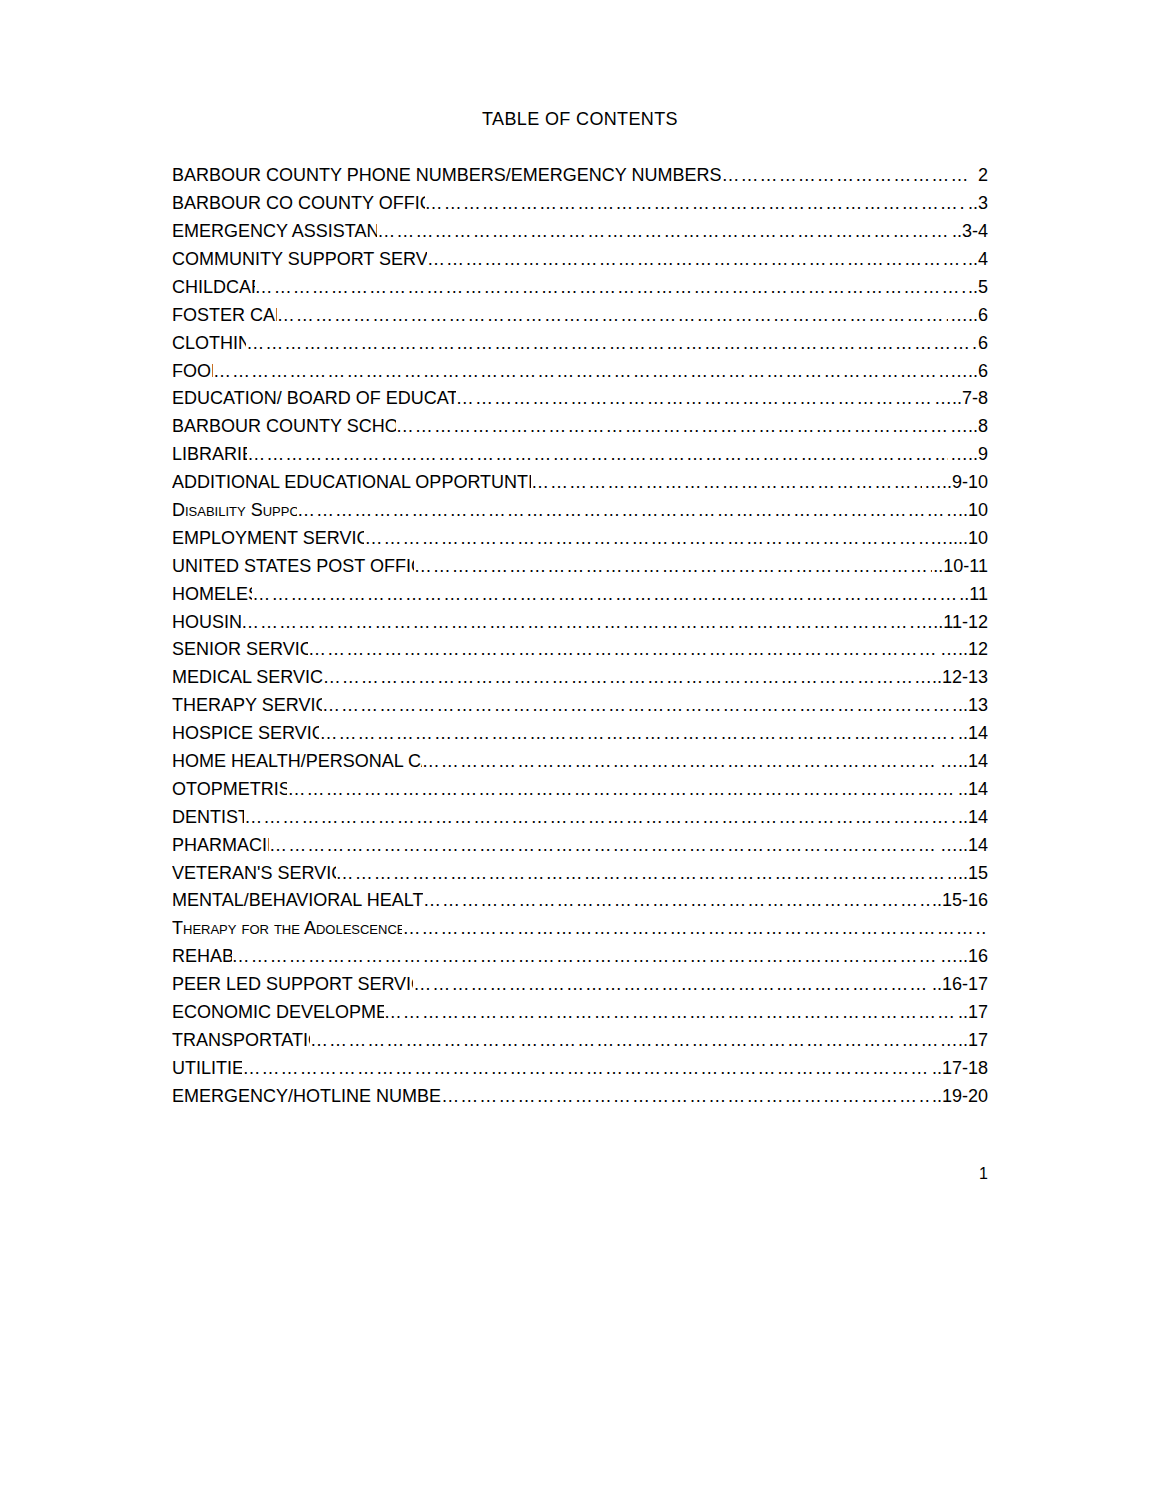TABLE OF CONTENTS
BARBOUR COUNTY PHONE NUMBERS/EMERGENCY NUMBERS…………………………………2
BARBOUR CO COUNTY OFFICES……………………………………………………………………………………..3
EMERGENCY ASSISTANCE…………………………………………………………………………………………..3-4
COMMUNITY SUPPORT SERVICES………………………………………………………………………………………..4
CHILDCARE……………………………………………………………………………………………………………………………..5
FOSTER CARE……………………………………………………………………………………………………………………..6
CLOTHING………………………………………………………………………………………………………………………………6
FOOD……………………………………………………………………………………………………………………………………..6
EDUCATION/ BOARD OF EDUCATION……………………………………………………………………………..7-8
BARBOUR COUNTY SCHOOLS……………………………………………………………………………………………..8
LIBRARIES……………………………………………………………………………………………………………………………..9
ADDITIONAL EDUCATIONAL OPPORTUNTIES……………………………………………………………..9-10
Disability Support…………………………………………………………………………………………………………..10
EMPLOYMENT SERVICES……………………………………………………………………………………………....10
UNITED STATES POST OFFICES…………………………………………………………………………………..10-11
HOMELESS…………………………………………………………………………………………………………………………..11
HOUSING……………………………………………………………………………………………………………………..11-12
SENIOR SERVICES……………………………………………………………………………………………………………..12
MEDICAL SERVICES…………………………………………………………………………………………………..12-13
THERAPY SERVICES…………………………………………………………………………………………………………..13
HOSPICE SERVICES…………………………………………………………………………………………………………..14
HOME HEALTH/PERSONAL CARE……………………………………………………………………………………..14
OTOPMETRISTS…………………………………………………………………………………………………………………..14
DENTISTS…………………………………………………………………………………………………………………………..14
PHARMACIES……………………………………………………………………………………………………………………..14
VETERAN'S SERVICES………………………………………………………………………………………………………..15
MENTAL/BEHAVIORAL HEALTH…………………………………………………………………………..15-16
Therapy for the Adolescence…………………………………………………………………………………
REHABS……………………………………………………………………………………………………………………………..16
PEER LED SUPPORT SERVICES…………………………………………………………………………………..16-17
ECONOMIC DEVELOPMENT…………………………………………………………………………………………..17
TRANSPORTATION…………………………………………………………………………………………………………..17
UTILITIES…………………………………………………………………………………………………………………..17-18
EMERGENCY/HOTLINE NUMBERS…………………………………………………………………………..19-20
1